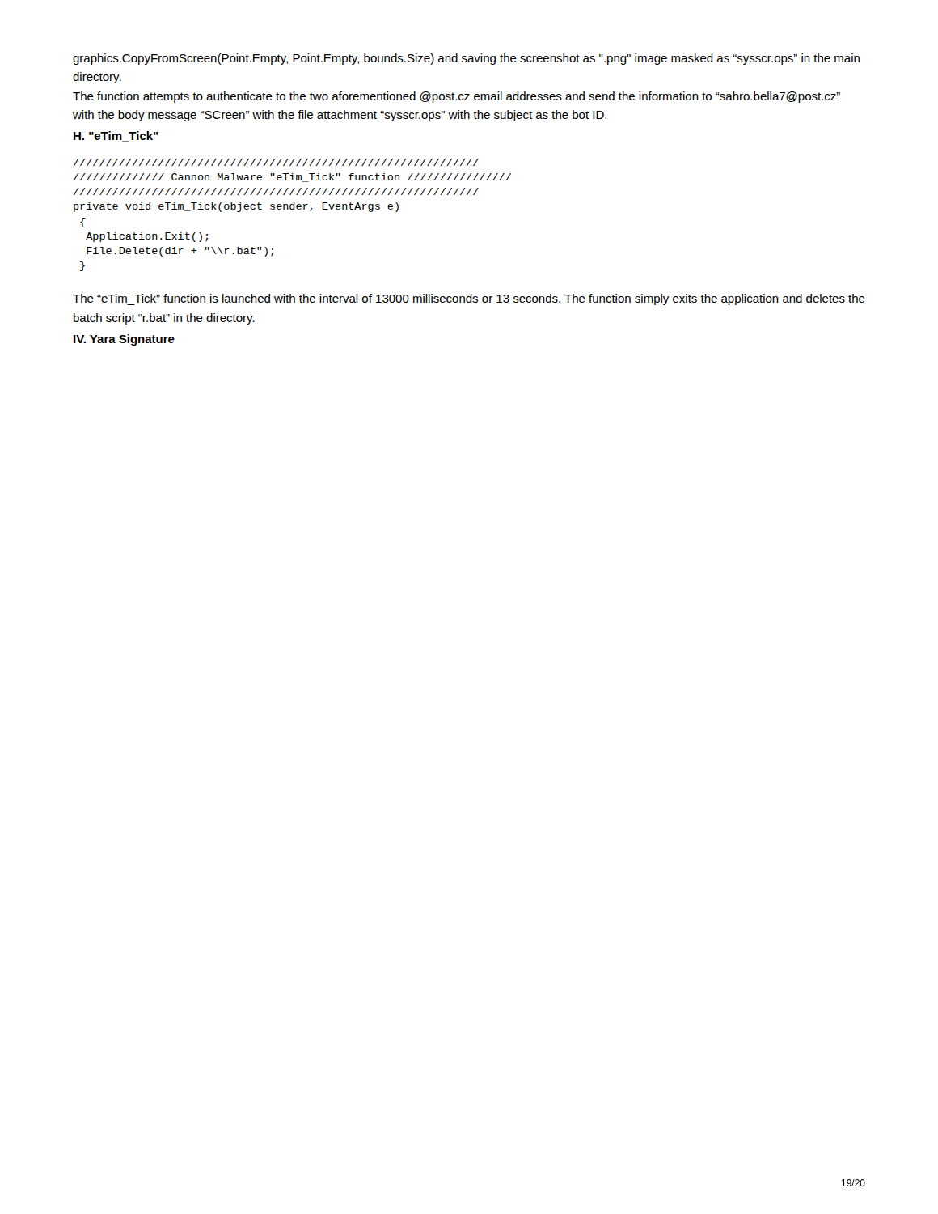graphics.CopyFromScreen(Point.Empty, Point.Empty, bounds.Size) and saving the screenshot as ".png" image masked as “sysscr.ops” in the main directory.
The function attempts to authenticate to the two aforementioned @post.cz email addresses and send the information to “sahro.bella7@post.cz” with the body message “SCreen” with the file attachment “sysscr.ops" with the subject as the bot ID.
H. "eTim_Tick"
//////////////////////////////////////////////////////////////
////////////// Cannon Malware "eTim_Tick" function ////////////////
//////////////////////////////////////////////////////////////
private void eTim_Tick(object sender, EventArgs e)
 {
  Application.Exit();
  File.Delete(dir + "\\r.bat");
 }
The “eTim_Tick” function is launched with the interval of 13000 milliseconds or 13 seconds. The function simply exits the application and deletes the batch script “r.bat” in the directory.
IV. Yara Signature
19/20